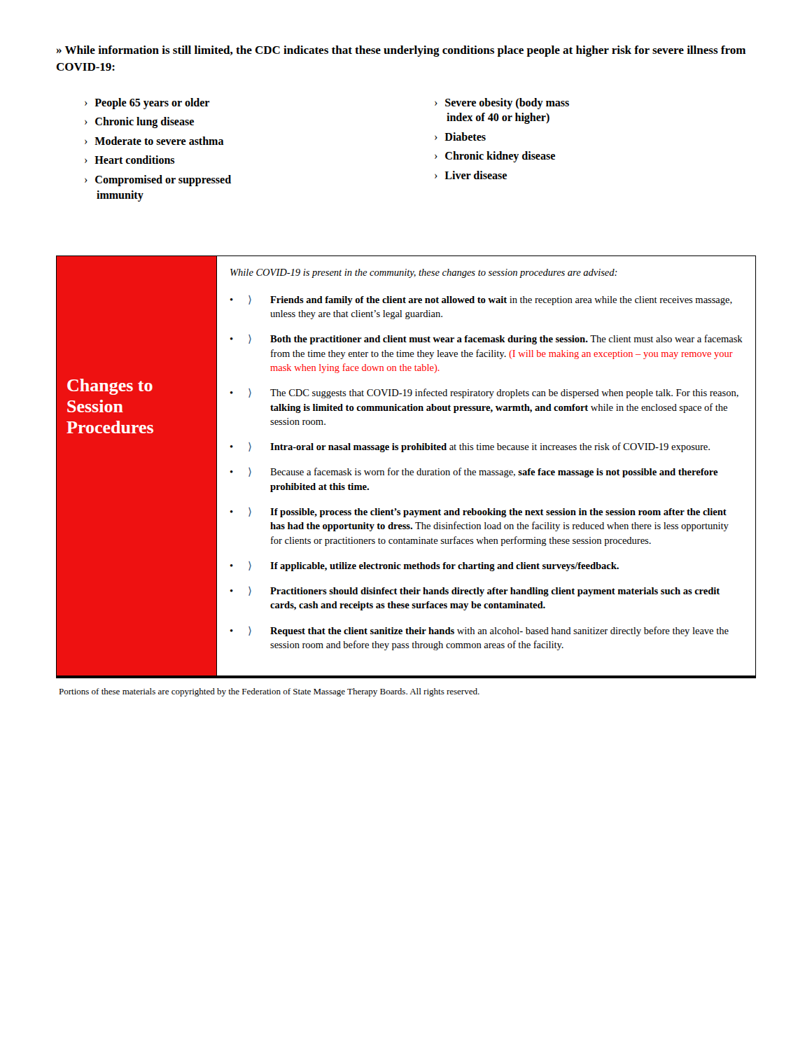» While information is still limited, the CDC indicates that these underlying conditions place people at higher risk for severe illness from COVID-19:
› People 65 years or older
› Chronic lung disease
› Moderate to severe asthma
› Heart conditions
› Compromised or suppressedimmunity
› Severe obesity (body massindex of 40 or higher)
› Diabetes
› Chronic kidney disease
› Liver disease
| Changes to Session Procedures | While COVID-19 is present in the community, these changes to session procedures are advised: • ⟩ Friends and family of the client are not allowed to wait in the reception area while the client receives massage, unless they are that client’s legal guardian. • ⟩ Both the practitioner and client must wear a facemask during the session. The client must also wear a facemask from the time they enter to the time they leave the facility. (I will be making an exception – you may remove your mask when lying face down on the table). • ⟩ The CDC suggests that COVID-19 infected respiratory droplets can be dispersed when people talk. For this reason, talking is limited to communication about pressure, warmth, and comfort while in the enclosed space of the session room. • ⟩ Intra-oral or nasal massage is prohibited at this time because it increases the risk of COVID-19 exposure. • ⟩ Because a facemask is worn for the duration of the massage, safe face massage is not possible and therefore prohibited at this time. • ⟩ If possible, process the client’s payment and rebooking the next session in the session room after the client has had the opportunity to dress. The disinfection load on the facility is reduced when there is less opportunity for clients or practitioners to contaminate surfaces when performing these session procedures. • ⟩ If applicable, utilize electronic methods for charting and client surveys/feedback. • ⟩ Practitioners should disinfect their hands directly after handling client payment materials such as credit cards, cash and receipts as these surfaces may be contaminated. • ⟩ Request that the client sanitize their hands with an alcohol- based hand sanitizer directly before they leave the session room and before they pass through common areas of the facility. |
Portions of these materials are copyrighted by the Federation of State Massage Therapy Boards. All rights reserved.